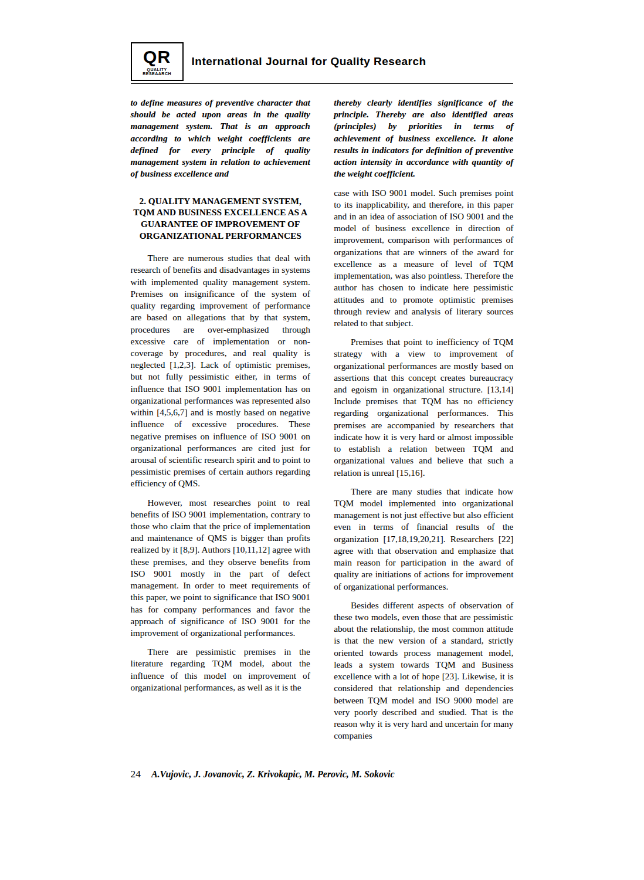QR
QUALITY
RESEAARCH
International Journal for Quality Research
to define measures of preventive character that should be acted upon areas in the quality management system. That is an approach according to which weight coefficients are defined for every principle of quality management system in relation to achievement of business excellence and
2. Quality management system, TQM and business excellence as a guarantee of improvement of organizational performances
There are numerous studies that deal with research of benefits and disadvantages in systems with implemented quality management system. Premises on insignificance of the system of quality regarding improvement of performance are based on allegations that by that system, procedures are over-emphasized through excessive care of implementation or non-coverage by procedures, and real quality is neglected [1,2,3]. Lack of optimistic premises, but not fully pessimistic either, in terms of influence that ISO 9001 implementation has on organizational performances was represented also within [4,5,6,7] and is mostly based on negative influence of excessive procedures. These negative premises on influence of ISO 9001 on organizational performances are cited just for arousal of scientific research spirit and to point to pessimistic premises of certain authors regarding efficiency of QMS.
However, most researches point to real benefits of ISO 9001 implementation, contrary to those who claim that the price of implementation and maintenance of QMS is bigger than profits realized by it [8,9]. Authors [10,11,12] agree with these premises, and they observe benefits from ISO 9001 mostly in the part of defect management. In order to meet requirements of this paper, we point to significance that ISO 9001 has for company performances and favor the approach of significance of ISO 9001 for the improvement of organizational performances.
There are pessimistic premises in the literature regarding TQM model, about the influence of this model on improvement of organizational performances, as well as it is the
thereby clearly identifies significance of the principle. Thereby are also identified areas (principles) by priorities in terms of achievement of business excellence. It alone results in indicators for definition of preventive action intensity in accordance with quantity of the weight coefficient.
case with ISO 9001 model. Such premises point to its inapplicability, and therefore, in this paper and in an idea of association of ISO 9001 and the model of business excellence in direction of improvement, comparison with performances of organizations that are winners of the award for excellence as a measure of level of TQM implementation, was also pointless. Therefore the author has chosen to indicate here pessimistic attitudes and to promote optimistic premises through review and analysis of literary sources related to that subject.
Premises that point to inefficiency of TQM strategy with a view to improvement of organizational performances are mostly based on assertions that this concept creates bureaucracy and egoism in organizational structure. [13,14] Include premises that TQM has no efficiency regarding organizational performances. This premises are accompanied by researchers that indicate how it is very hard or almost impossible to establish a relation between TQM and organizational values and believe that such a relation is unreal [15,16].
There are many studies that indicate how TQM model implemented into organizational management is not just effective but also efficient even in terms of financial results of the organization [17,18,19,20,21]. Researchers [22] agree with that observation and emphasize that main reason for participation in the award of quality are initiations of actions for improvement of organizational performances.
Besides different aspects of observation of these two models, even those that are pessimistic about the relationship, the most common attitude is that the new version of a standard, strictly oriented towards process management model, leads a system towards TQM and Business excellence with a lot of hope [23]. Likewise, it is considered that relationship and dependencies between TQM model and ISO 9000 model are very poorly described and studied. That is the reason why it is very hard and uncertain for many companies
24 A.Vujovic, J. Jovanovic, Z. Krivokapic, M. Perovic, M. Sokovic